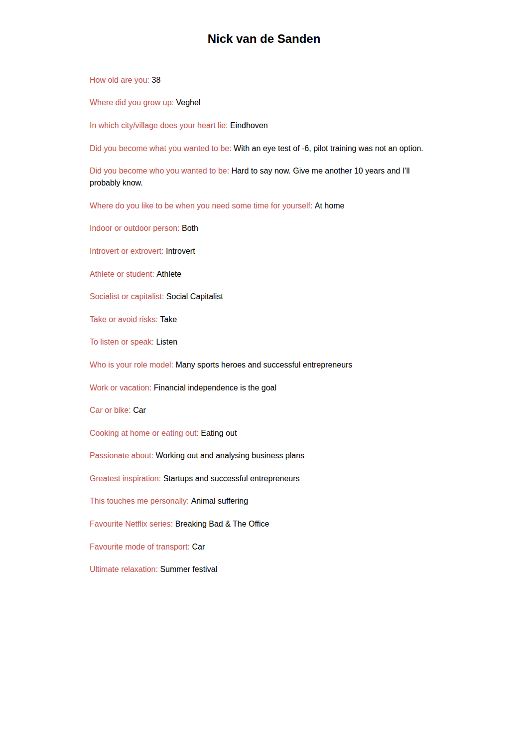Nick van de Sanden
How old are you:
38
Where did you grow up:
Veghel
In which city/village does your heart lie:
Eindhoven
Did you become what you wanted to be:
With an eye test of -6, pilot training was not an option.
Did you become who you wanted to be:
Hard to say now. Give me another 10 years and I'll probably know.
Where do you like to be when you need some time for yourself:
At home
Indoor or outdoor person:
Both
Introvert or extrovert:
Introvert
Athlete or student:
Athlete
Socialist or capitalist:
Social Capitalist
Take or avoid risks:
Take
To listen or speak:
Listen
Who is your role model:
Many sports heroes and successful entrepreneurs
Work or vacation:
Financial independence is the goal
Car or bike:
Car
Cooking at home or eating out:
Eating out
Passionate about:
Working out and analysing business plans
Greatest inspiration:
Startups and successful entrepreneurs
This touches me personally:
Animal suffering
Favourite Netflix series:
Breaking Bad & The Office
Favourite mode of transport:
Car
Ultimate relaxation:
Summer festival